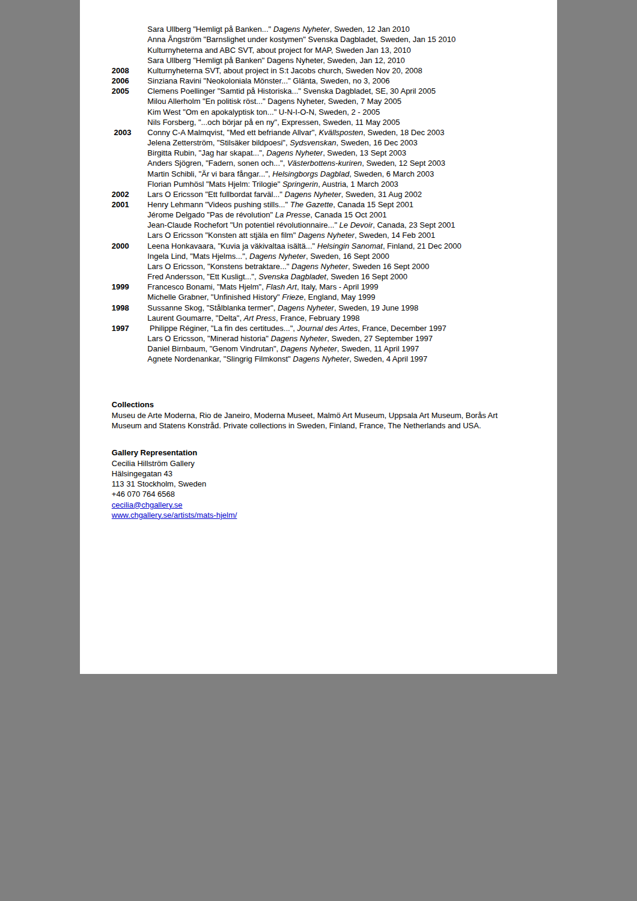| | Sara Ullberg "Hemligt på Banken..." Dagens Nyheter , Sweden, 12 Jan 2010 |
| | Anna Ångström "Barnslighet under kostymen" Svenska Dagbladet, Sweden, Jan 15 2010 |
| | Kulturnyheterna and ABC SVT, about project for MAP, Sweden Jan 13, 2010 |
| | Sara Ullberg "Hemligt på Banken" Dagens Nyheter, Sweden, Jan 12, 2010 |
| 2008 | Kulturnyheterna SVT, about project in S:t Jacobs church, Sweden Nov 20, 2008 |
| 2006 | Sinziana Ravini "Neokoloniala Mönster..." Glänta, Sweden, no 3, 2006 |
| 2005 | Clemens Poellinger "Samtid på Historiska..." Svenska Dagbladet, SE, 30 April 2005 |
| | Milou Allerholm "En politisk röst..." Dagens Nyheter, Sweden, 7 May 2005 |
| | Kim West "Om en apokalyptisk ton..." U-N-I-O-N, Sweden, 2 - 2005 |
| | Nils Forsberg, "...och börjar på en ny", Expressen, Sweden, 11 May 2005 |
| 2003 | Conny C-A Malmqvist, "Med ett befriande Allvar", Kvällsposten , Sweden, 18 Dec 2003 |
| | Jelena Zetterström, "Stilsäker bildpoesi", Sydsvenskan , Sweden, 16 Dec 2003 |
| | Birgitta Rubin, "Jag har skapat...", Dagens Nyheter , Sweden, 13 Sept 2003 |
| | Anders Sjögren, "Fadern, sonen och...", Västerbottens-kuriren , Sweden, 12 Sept 2003 |
| | Martin Schibli, "Är vi bara fångar...", Helsingborgs Dagblad , Sweden, 6 March 2003 |
| | Florian Pumhösl "Mats Hjelm: Trilogie" Springerin , Austria, 1 March 2003 |
| 2002 | Lars O Ericsson "Ett fullbordat farväl..." Dagens Nyheter , Sweden, 31 Aug 2002 |
| 2001 | Henry Lehmann "Videos pushing stills..." The Gazette , Canada 15 Sept 2001 |
| | Jérome Delgado "Pas de révolution" La Presse , Canada 15 Oct 2001 |
| | Jean-Claude Rochefort "Un potentiel révolutionnaire..." Le Devoir , Canada, 23 Sept 2001 |
| | Lars O Ericsson "Konsten att stjäla en film" Dagens Nyheter , Sweden, 14 Feb 2001 |
| 2000 | Leena Honkavaara, "Kuvia ja väkivaltaa isältä..." Helsingin Sanomat , Finland, 21 Dec 2000 |
| | Ingela Lind, "Mats Hjelms...", Dagens Nyheter , Sweden, 16 Sept 2000 |
| | Lars O Ericsson, "Konstens betraktare..." Dagens Nyheter , Sweden 16 Sept 2000 |
| | Fred Andersson, "Ett Kusligt...", Svenska Dagbladet , Sweden 16 Sept 2000 |
| 1999 | Francesco Bonami, "Mats Hjelm", Flash Art , Italy, Mars - April 1999 |
| | Michelle Grabner, "Unfinished History" Frieze , England, May 1999 |
| 1998 | Sussanne Skog, "Stålblanka termer", Dagens Nyheter , Sweden, 19 June 1998 |
| | Laurent Goumarre, "Delta", Art Press , France, February 1998 |
| 1997 | Philippe Réginer, "La fin des certitudes...", Journal des Artes , France, December 1997 |
| | Lars O Ericsson, "Minerad historia" Dagens Nyheter , Sweden, 27 September 1997 |
| | Daniel Birnbaum, "Genom Vindrutan", Dagens Nyheter , Sweden, 11 April 1997 |
| | Agnete Nordenankar, "Slingrig Filmkonst" Dagens Nyheter , Sweden, 4 April 1997 |
Collections
Museu de Arte Moderna, Rio de Janeiro, Moderna Museet, Malmö Art Museum, Uppsala Art Museum, Borås Art Museum and Statens Konstråd. Private collections in Sweden, Finland, France, The Netherlands and USA.
Gallery Representation
Cecilia Hillström Gallery
Hälsingegatan 43
113 31 Stockholm, Sweden
+46 070 764 6568
cecilia@chgallery.se
www.chgallery.se/artists/mats-hjelm/